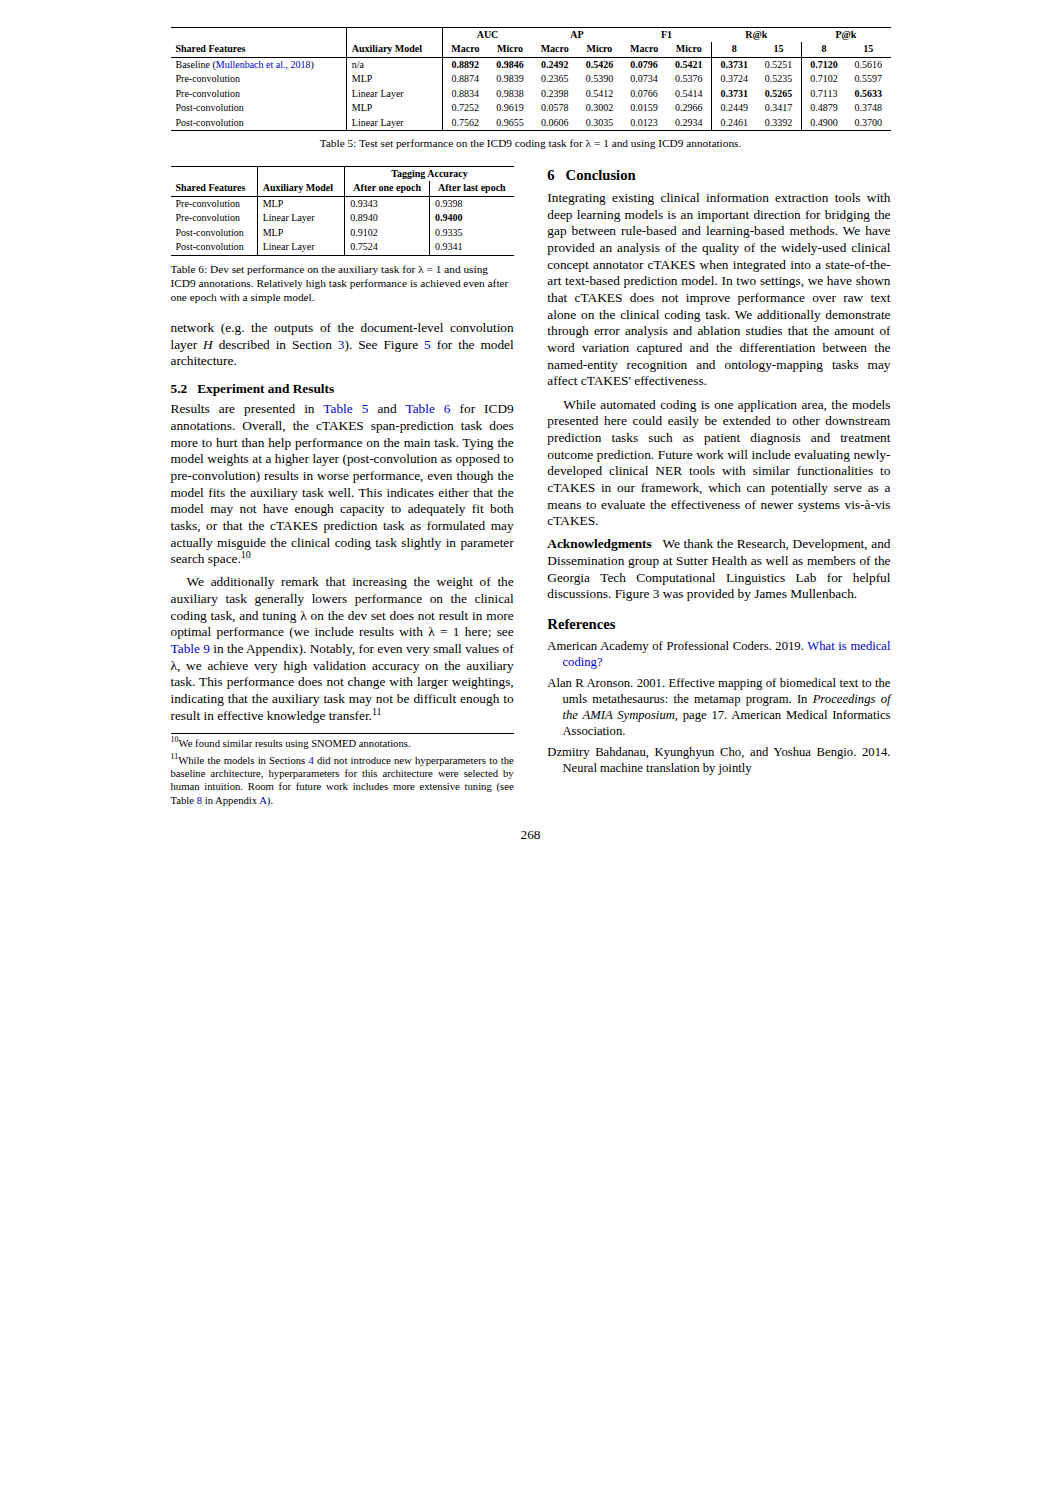| Shared Features | Auxiliary Model | AUC | AP | F1 | R@k | P@k |
| --- | --- | --- | --- | --- | --- | --- |
| Macro | Micro | Macro | Micro | Macro | Micro | 8 | 15 | 8 | 15 |
| Baseline ( Mullenbach et al., 2018 ) | n/a | 0.8892 | 0.9846 | 0.2492 | 0.5426 | 0.0796 | 0.5421 | 0.3731 | 0.5251 | 0.7120 | 0.5616 |
| Pre-convolution | MLP | 0.8874 | 0.9839 | 0.2365 | 0.5390 | 0.0734 | 0.5376 | 0.3724 | 0.5235 | 0.7102 | 0.5597 |
| Pre-convolution | Linear Layer | 0.8834 | 0.9838 | 0.2398 | 0.5412 | 0.0766 | 0.5414 | 0.3731 | 0.5265 | 0.7113 | 0.5633 |
| Post-convolution | MLP | 0.7252 | 0.9619 | 0.0578 | 0.3002 | 0.0159 | 0.2966 | 0.2449 | 0.3417 | 0.4879 | 0.3748 |
| Post-convolution | Linear Layer | 0.7562 | 0.9655 | 0.0606 | 0.3035 | 0.0123 | 0.2934 | 0.2461 | 0.3392 | 0.4900 | 0.3700 |
Table 5: Test set performance on the ICD9 coding task for λ = 1 and using ICD9 annotations.
| Shared Features | Auxiliary Model | Tagging Accuracy |
| --- | --- | --- |
| After one epoch | After last epoch |
| Pre-convolution | MLP | 0.9343 | 0.9398 |
| Pre-convolution | Linear Layer | 0.8940 | 0.9400 |
| Post-convolution | MLP | 0.9102 | 0.9335 |
| Post-convolution | Linear Layer | 0.7524 | 0.9341 |
Table 6: Dev set performance on the auxiliary task for λ = 1 and using ICD9 annotations. Relatively high task performance is achieved even after one epoch with a simple model.
network (e.g. the outputs of the document-level convolution layer H described in Section 3). See Figure 5 for the model architecture.
5.2 Experiment and Results
Results are presented in Table 5 and Table 6 for ICD9 annotations. Overall, the cTAKES span-prediction task does more to hurt than help performance on the main task. Tying the model weights at a higher layer (post-convolution as opposed to pre-convolution) results in worse performance, even though the model fits the auxiliary task well. This indicates either that the model may not have enough capacity to adequately fit both tasks, or that the cTAKES prediction task as formulated may actually misguide the clinical coding task slightly in parameter search space.10
We additionally remark that increasing the weight of the auxiliary task generally lowers performance on the clinical coding task, and tuning λ on the dev set does not result in more optimal performance (we include results with λ = 1 here; see Table 9 in the Appendix). Notably, for even very small values of λ, we achieve very high validation accuracy on the auxiliary task. This performance does not change with larger weightings, indicating that the auxiliary task may not be difficult enough to result in effective knowledge transfer.11
10We found similar results using SNOMED annotations.
11While the models in Sections 4 did not introduce new hyperparameters to the baseline architecture, hyperparameters for this architecture were selected by human intuition. Room for future work includes more extensive tuning (see Table 8 in Appendix A).
6 Conclusion
Integrating existing clinical information extraction tools with deep learning models is an important direction for bridging the gap between rule-based and learning-based methods. We have provided an analysis of the quality of the widely-used clinical concept annotator cTAKES when integrated into a state-of-the-art text-based prediction model. In two settings, we have shown that cTAKES does not improve performance over raw text alone on the clinical coding task. We additionally demonstrate through error analysis and ablation studies that the amount of word variation captured and the differentiation between the named-entity recognition and ontology-mapping tasks may affect cTAKES' effectiveness.
While automated coding is one application area, the models presented here could easily be extended to other downstream prediction tasks such as patient diagnosis and treatment outcome prediction. Future work will include evaluating newly-developed clinical NER tools with similar functionalities to cTAKES in our framework, which can potentially serve as a means to evaluate the effectiveness of newer systems vis-à-vis cTAKES.
Acknowledgments We thank the Research, Development, and Dissemination group at Sutter Health as well as members of the Georgia Tech Computational Linguistics Lab for helpful discussions. Figure 3 was provided by James Mullenbach.
References
American Academy of Professional Coders. 2019. What is medical coding?
Alan R Aronson. 2001. Effective mapping of biomedical text to the umls metathesaurus: the metamap program. In Proceedings of the AMIA Symposium, page 17. American Medical Informatics Association.
Dzmitry Bahdanau, Kyunghyun Cho, and Yoshua Bengio. 2014. Neural machine translation by jointly
268